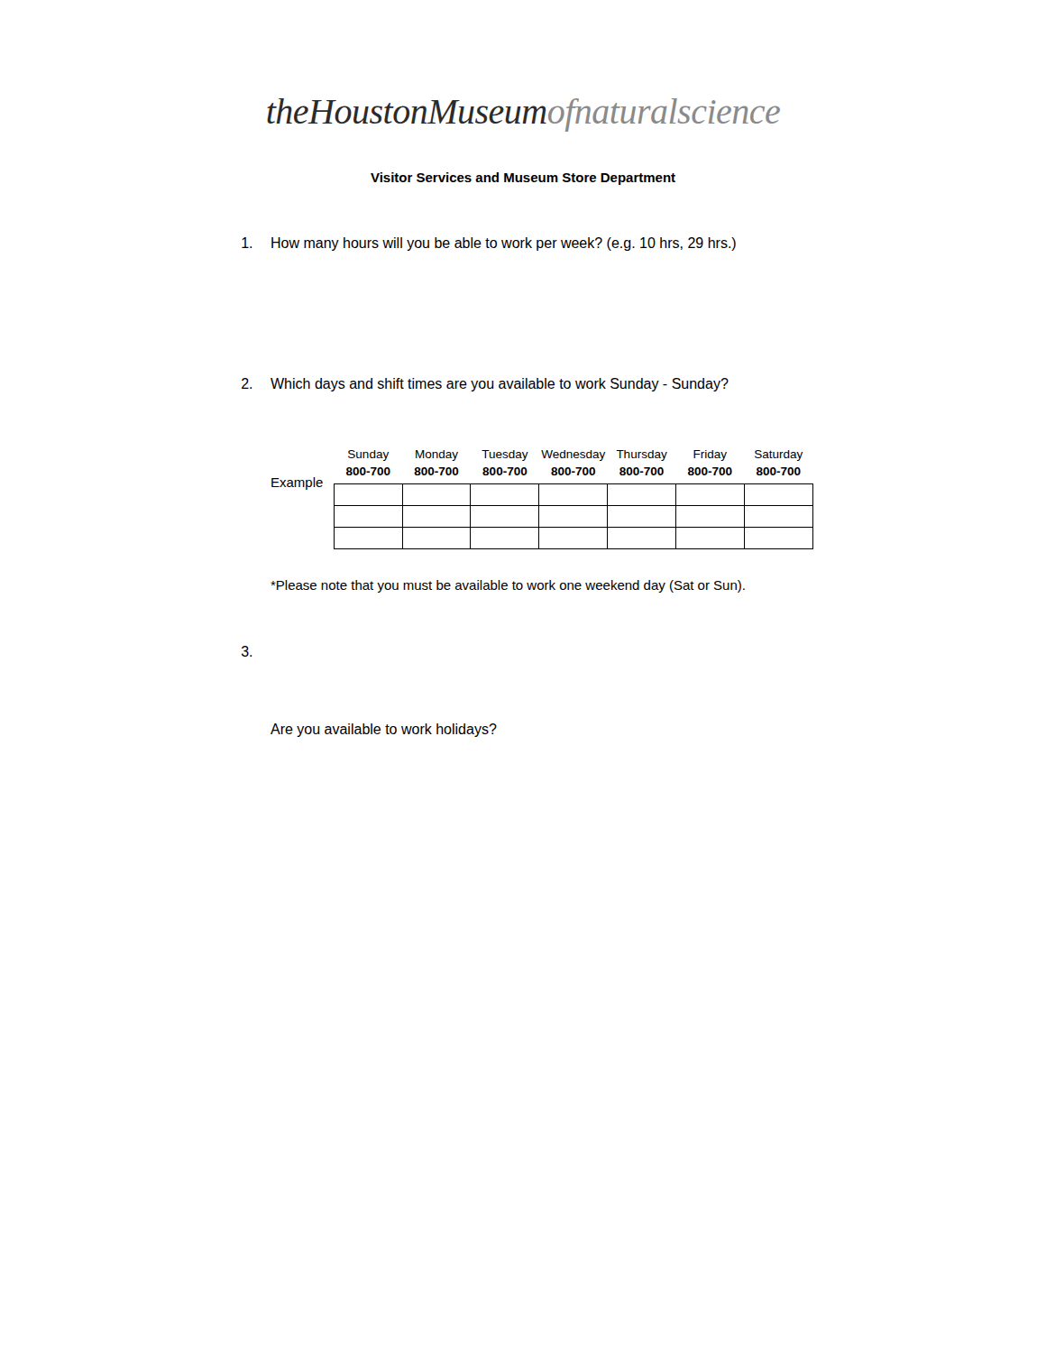theHoustonMuseum ofnaturalscience
Visitor Services and Museum Store Department
1. How many hours will you be able to work per week? (e.g. 10 hrs, 29 hrs.)
2. Which days and shift times are you available to work Sunday - Sunday?
Example
| Sunday 800-700 | Monday 800-700 | Tuesday 800-700 | Wednesday 800-700 | Thursday 800-700 | Friday 800-700 | Saturday 800-700 |
| --- | --- | --- | --- | --- | --- | --- |
*Please note that you must be available to work one weekend day (Sat or Sun).
3. Are you available to work holidays?